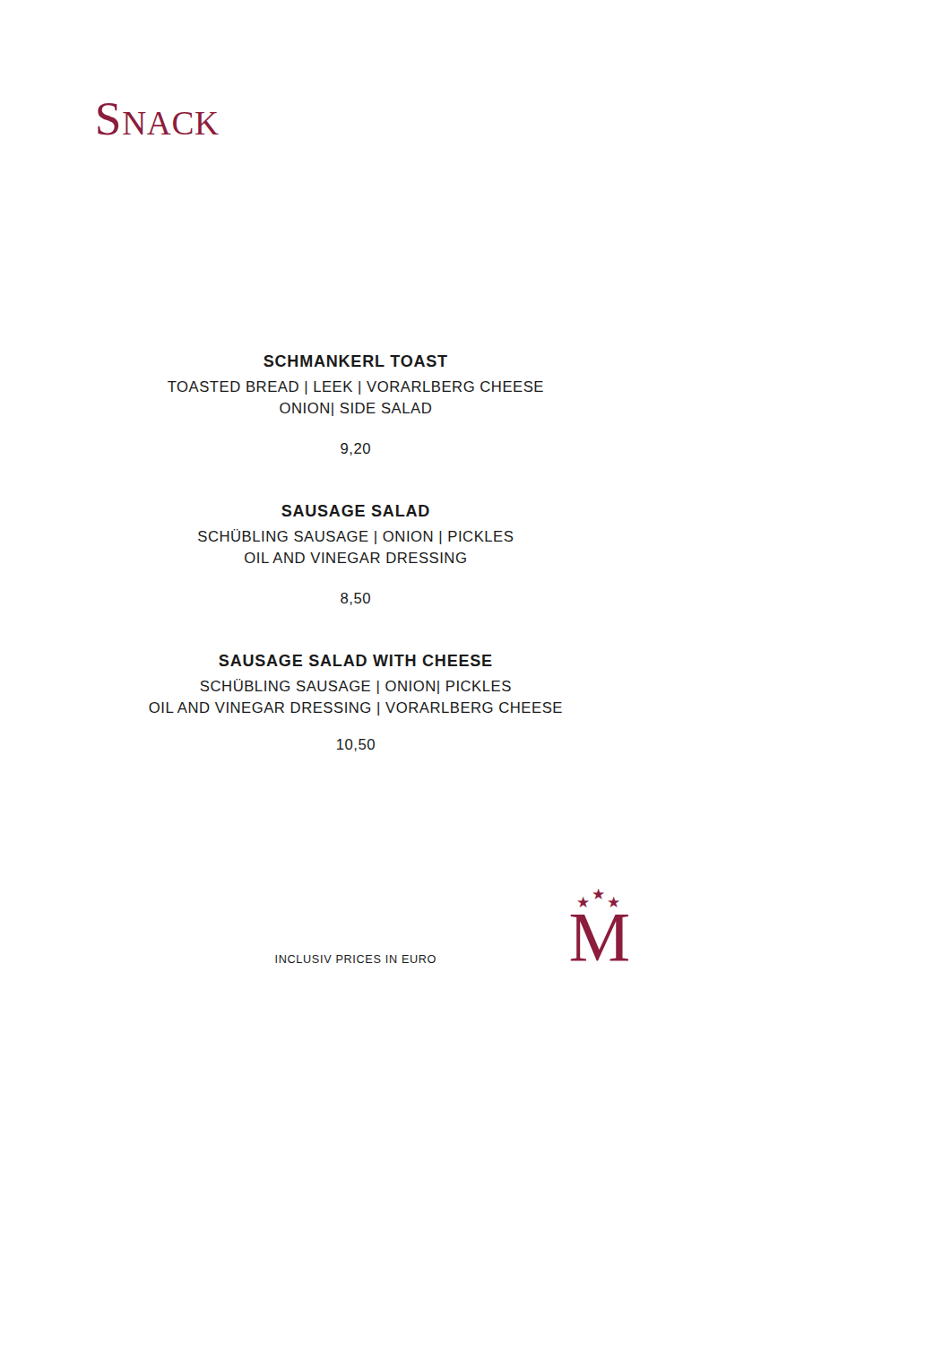SNACK
Schmankerl Toast
Toasted bread | leek | Vorarlberg cheese
onion| side salad
9,20
Sausage Salad
Schübling sausage | onion | pickles
oil and vinegar dressing
8,50
Sausage Salad with Cheese
Schübling sausage | onion| pickles
oil and vinegar dressing | Vorarlberg cheese
10,50
Inclusiv prices in Euro
★★★ M